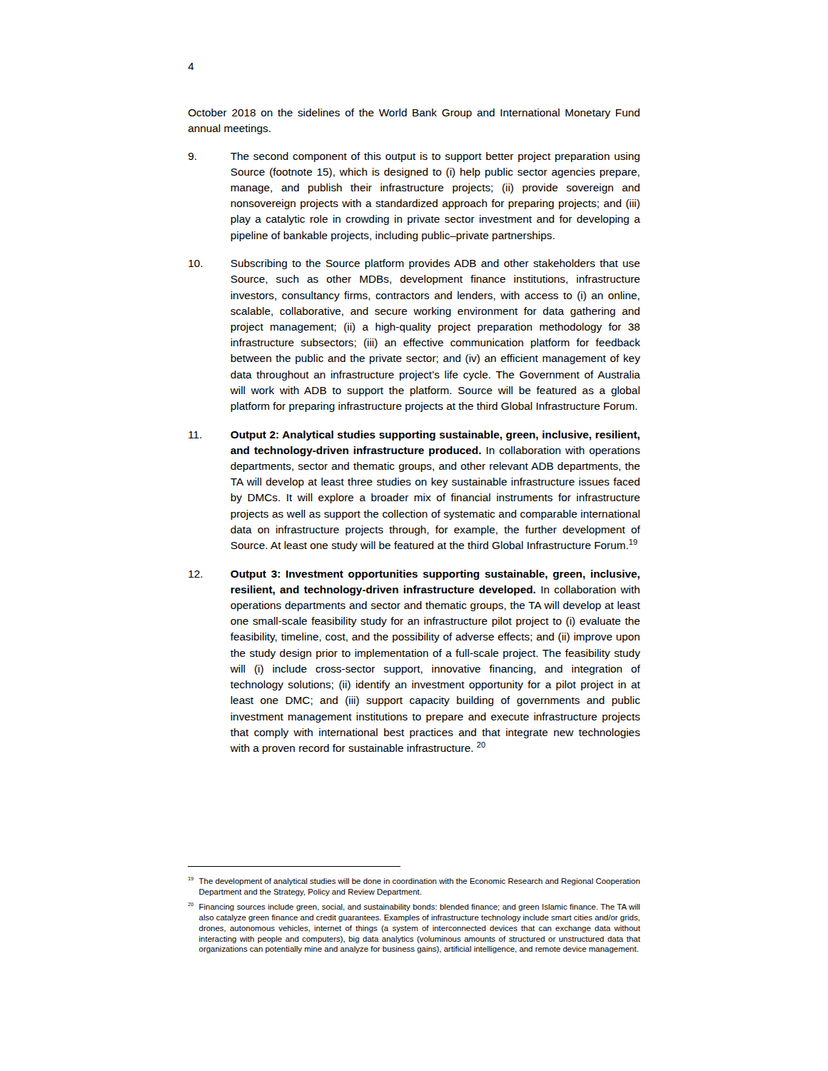4
October 2018 on the sidelines of the World Bank Group and International Monetary Fund annual meetings.
9.
The second component of this output is to support better project preparation using Source (footnote 15), which is designed to (i) help public sector agencies prepare, manage, and publish their infrastructure projects; (ii) provide sovereign and nonsovereign projects with a standardized approach for preparing projects; and (iii) play a catalytic role in crowding in private sector investment and for developing a pipeline of bankable projects, including public–private partnerships.
10.
Subscribing to the Source platform provides ADB and other stakeholders that use Source, such as other MDBs, development finance institutions, infrastructure investors, consultancy firms, contractors and lenders, with access to (i) an online, scalable, collaborative, and secure working environment for data gathering and project management; (ii) a high-quality project preparation methodology for 38 infrastructure subsectors; (iii) an effective communication platform for feedback between the public and the private sector; and (iv) an efficient management of key data throughout an infrastructure project’s life cycle. The Government of Australia will work with ADB to support the platform. Source will be featured as a global platform for preparing infrastructure projects at the third Global Infrastructure Forum.
11.
Output 2: Analytical studies supporting sustainable, green, inclusive, resilient, and technology-driven infrastructure produced. In collaboration with operations departments, sector and thematic groups, and other relevant ADB departments, the TA will develop at least three studies on key sustainable infrastructure issues faced by DMCs. It will explore a broader mix of financial instruments for infrastructure projects as well as support the collection of systematic and comparable international data on infrastructure projects through, for example, the further development of Source. At least one study will be featured at the third Global Infrastructure Forum.19
12.
Output 3: Investment opportunities supporting sustainable, green, inclusive, resilient, and technology-driven infrastructure developed. In collaboration with operations departments and sector and thematic groups, the TA will develop at least one small-scale feasibility study for an infrastructure pilot project to (i) evaluate the feasibility, timeline, cost, and the possibility of adverse effects; and (ii) improve upon the study design prior to implementation of a full-scale project. The feasibility study will (i) include cross-sector support, innovative financing, and integration of technology solutions; (ii) identify an investment opportunity for a pilot project in at least one DMC; and (iii) support capacity building of governments and public investment management institutions to prepare and execute infrastructure projects that comply with international best practices and that integrate new technologies with a proven record for sustainable infrastructure. 20
19
The development of analytical studies will be done in coordination with the Economic Research and Regional Cooperation Department and the Strategy, Policy and Review Department.
20
Financing sources include green, social, and sustainability bonds: blended finance; and green Islamic finance. The TA will also catalyze green finance and credit guarantees. Examples of infrastructure technology include smart cities and/or grids, drones, autonomous vehicles, internet of things (a system of interconnected devices that can exchange data without interacting with people and computers), big data analytics (voluminous amounts of structured or unstructured data that organizations can potentially mine and analyze for business gains), artificial intelligence, and remote device management.